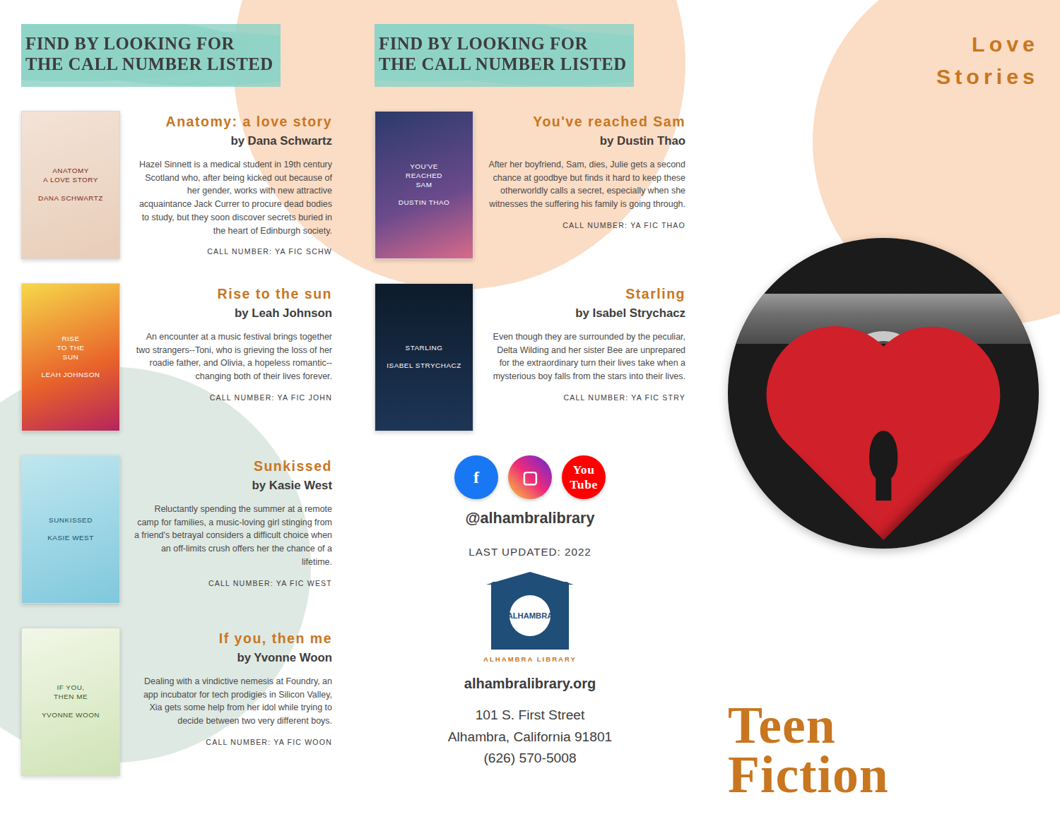Find by looking for
the call number listed
Anatomy
a love story
Dana Schwartz
Anatomy: a love story
by Dana Schwartz
Hazel Sinnett is a medical student in 19th century Scotland who, after being kicked out because of her gender, works with new attractive acquaintance Jack Currer to procure dead bodies to study, but they soon discover secrets buried in the heart of Edinburgh society.
Call Number: YA FIC SCHW
Rise
to the
Sun
Leah Johnson
Rise to the sun
by Leah Johnson
An encounter at a music festival brings together two strangers--Toni, who is grieving the loss of her roadie father, and Olivia, a hopeless romantic--changing both of their lives forever.
Call Number: YA FIC JOHN
Sunkissed
Kasie West
Sunkissed
by Kasie West
Reluctantly spending the summer at a remote camp for families, a music-loving girl stinging from a friend's betrayal considers a difficult choice when an off-limits crush offers her the chance of a lifetime.
Call Number: YA FIC WEST
If You,
Then Me
Yvonne Woon
If you, then me
by Yvonne Woon
Dealing with a vindictive nemesis at Foundry, an app incubator for tech prodigies in Silicon Valley, Xia gets some help from her idol while trying to decide between two very different boys.
Call Number: YA FIC WOON
Find by looking for
the call number listed
You've
Reached
Sam
Dustin Thao
You've reached Sam
by Dustin Thao
After her boyfriend, Sam, dies, Julie gets a second chance at goodbye but finds it hard to keep these otherworldly calls a secret, especially when she witnesses the suffering his family is going through.
Call Number: YA FIC THAO
Starling
Isabel Strychacz
Starling
by Isabel Strychacz
Even though they are surrounded by the peculiar, Delta Wilding and her sister Bee are unprepared for the extraordinary turn their lives take when a mysterious boy falls from the stars into their lives.
Call Number: YA FIC STRY
f ▢ You
Tube
@alhambralibrary
Last updated: 2022
ALHAMBRA
Alhambra Library
alhambralibrary.org
101 S. First Street
Alhambra, California 91801
(626) 570-5008
Love
Stories
Teen
Fiction